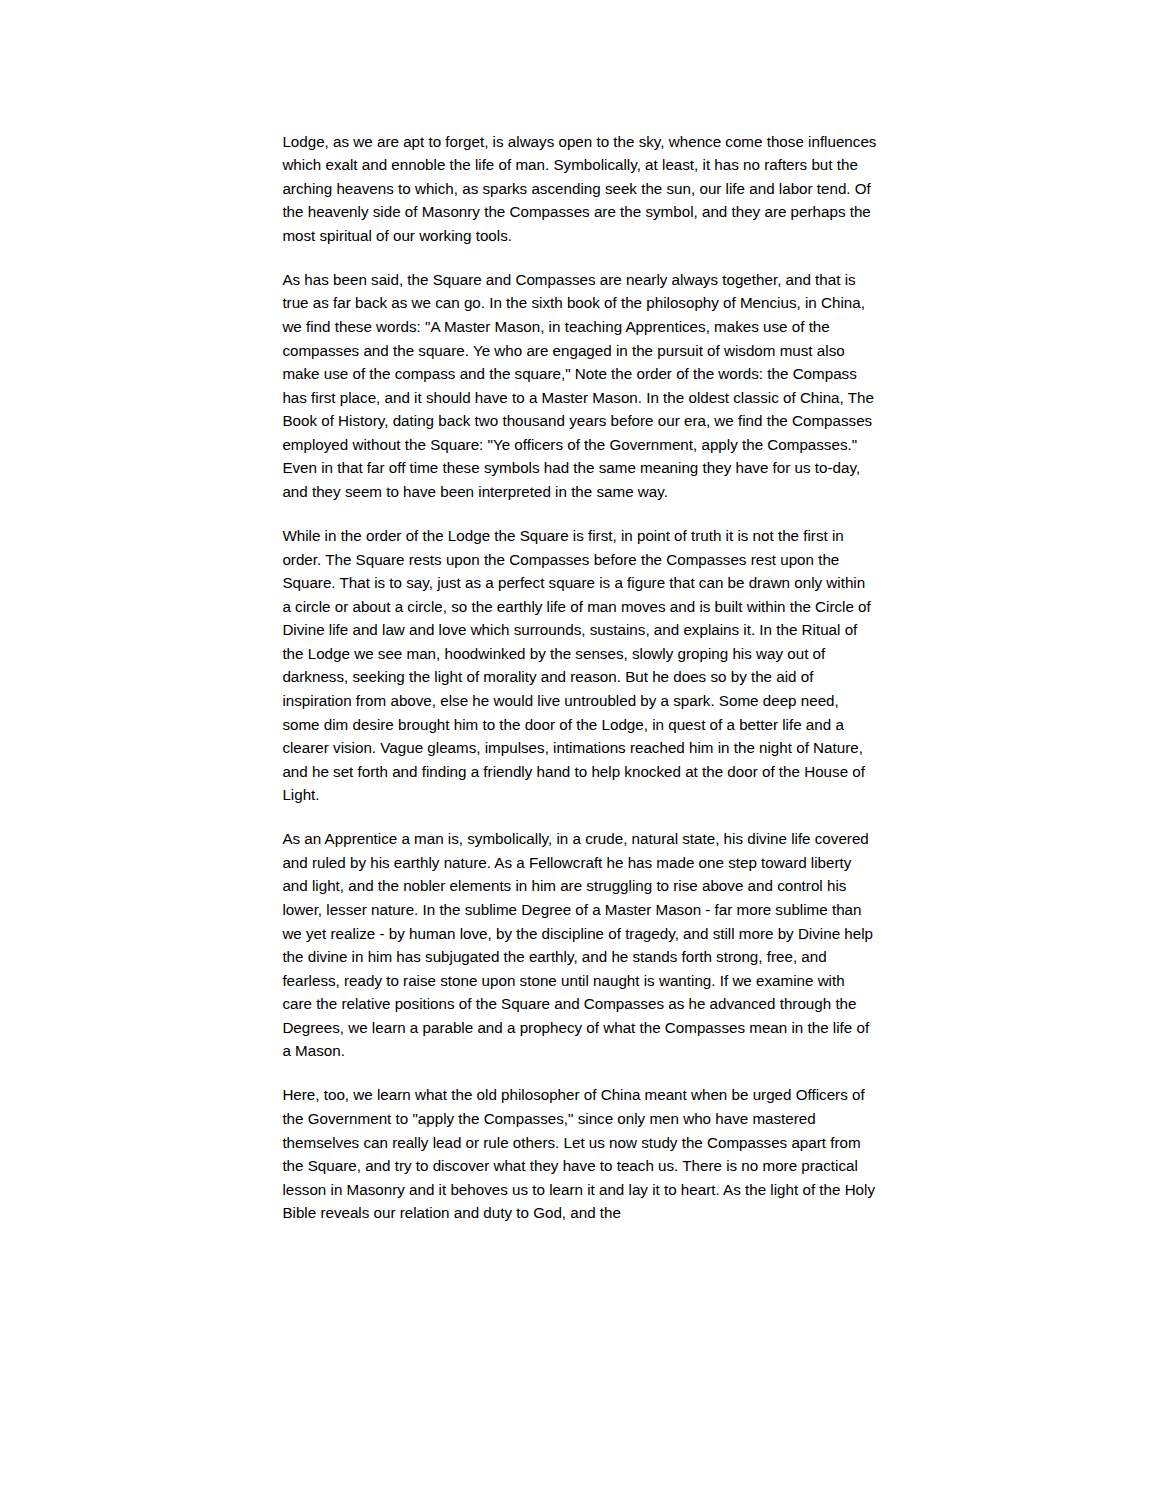Lodge, as we are apt to forget, is always open to the sky, whence come those influences which exalt and ennoble the life of man. Symbolically, at least, it has no rafters but the arching heavens to which, as sparks ascending seek the sun, our life and labor tend. Of the heavenly side of Masonry the Compasses are the symbol, and they are perhaps the most spiritual of our working tools.
As has been said, the Square and Compasses are nearly always together, and that is true as far back as we can go. In the sixth book of the philosophy of Mencius, in China, we find these words: "A Master Mason, in teaching Apprentices, makes use of the compasses and the square. Ye who are engaged in the pursuit of wisdom must also make use of the compass and the square," Note the order of the words: the Compass has first place, and it should have to a Master Mason. In the oldest classic of China, The Book of History, dating back two thousand years before our era, we find the Compasses employed without the Square: "Ye officers of the Government, apply the Compasses." Even in that far off time these symbols had the same meaning they have for us to-day, and they seem to have been interpreted in the same way.
While in the order of the Lodge the Square is first, in point of truth it is not the first in order. The Square rests upon the Compasses before the Compasses rest upon the Square. That is to say, just as a perfect square is a figure that can be drawn only within a circle or about a circle, so the earthly life of man moves and is built within the Circle of Divine life and law and love which surrounds, sustains, and explains it. In the Ritual of the Lodge we see man, hoodwinked by the senses, slowly groping his way out of darkness, seeking the light of morality and reason. But he does so by the aid of inspiration from above, else he would live untroubled by a spark. Some deep need, some dim desire brought him to the door of the Lodge, in quest of a better life and a clearer vision. Vague gleams, impulses, intimations reached him in the night of Nature, and he set forth and finding a friendly hand to help knocked at the door of the House of Light.
As an Apprentice a man is, symbolically, in a crude, natural state, his divine life covered and ruled by his earthly nature. As a Fellowcraft he has made one step toward liberty and light, and the nobler elements in him are struggling to rise above and control his lower, lesser nature. In the sublime Degree of a Master Mason - far more sublime than we yet realize - by human love, by the discipline of tragedy, and still more by Divine help the divine in him has subjugated the earthly, and he stands forth strong, free, and fearless, ready to raise stone upon stone until naught is wanting. If we examine with care the relative positions of the Square and Compasses as he advanced through the Degrees, we learn a parable and a prophecy of what the Compasses mean in the life of a Mason.
Here, too, we learn what the old philosopher of China meant when be urged Officers of the Government to "apply the Compasses," since only men who have mastered themselves can really lead or rule others. Let us now study the Compasses apart from the Square, and try to discover what they have to teach us. There is no more practical lesson in Masonry and it behoves us to learn it and lay it to heart. As the light of the Holy Bible reveals our relation and duty to God, and the